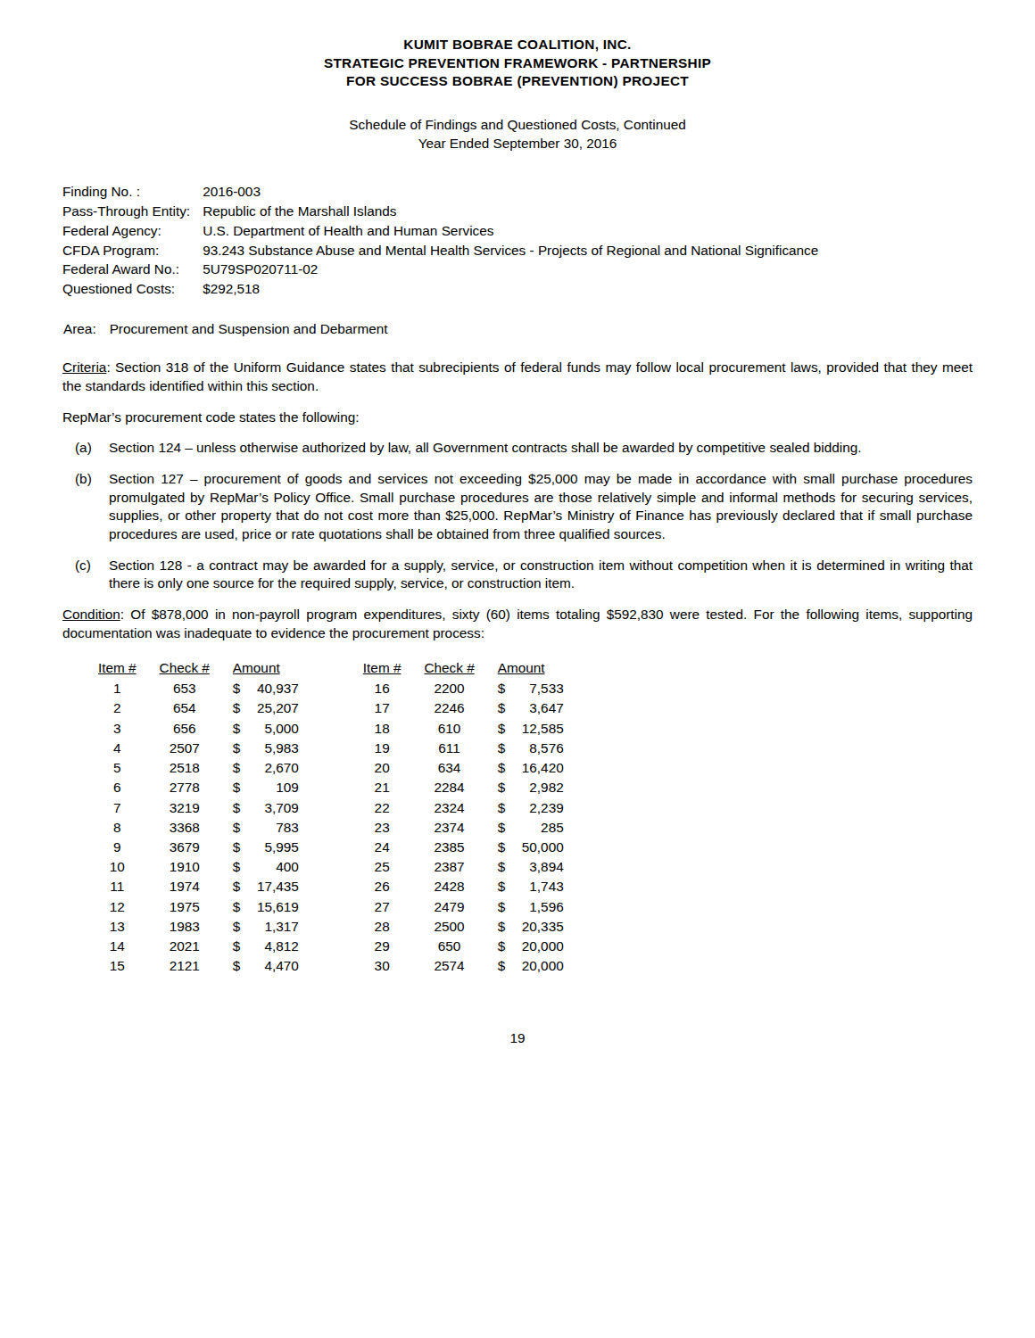KUMIT BOBRAE COALITION, INC.
STRATEGIC PREVENTION FRAMEWORK - PARTNERSHIP
FOR SUCCESS BOBRAE (PREVENTION) PROJECT
Schedule of Findings and Questioned Costs, Continued
Year Ended September 30, 2016
| Finding No. : | 2016-003 |
| Pass-Through Entity: | Republic of the Marshall Islands |
| Federal Agency: | U.S. Department of Health and Human Services |
| CFDA Program: | 93.243 Substance Abuse and Mental Health Services - Projects of Regional and National Significance |
| Federal Award No.: | 5U79SP020711-02 |
| Questioned Costs: | $292,518 |
| Area: | Procurement and Suspension and Debarment |
Criteria: Section 318 of the Uniform Guidance states that subrecipients of federal funds may follow local procurement laws, provided that they meet the standards identified within this section.
RepMar’s procurement code states the following:
(a) Section 124 – unless otherwise authorized by law, all Government contracts shall be awarded by competitive sealed bidding.
(b) Section 127 – procurement of goods and services not exceeding $25,000 may be made in accordance with small purchase procedures promulgated by RepMar’s Policy Office. Small purchase procedures are those relatively simple and informal methods for securing services, supplies, or other property that do not cost more than $25,000. RepMar’s Ministry of Finance has previously declared that if small purchase procedures are used, price or rate quotations shall be obtained from three qualified sources.
(c) Section 128 - a contract may be awarded for a supply, service, or construction item without competition when it is determined in writing that there is only one source for the required supply, service, or construction item.
Condition: Of $878,000 in non-payroll program expenditures, sixty (60) items totaling $592,830 were tested. For the following items, supporting documentation was inadequate to evidence the procurement process:
| Item # | Check # | Amount | Item # | Check # | Amount |
| --- | --- | --- | --- | --- | --- |
| 1 | 653 | $ 40,937 | 16 | 2200 | $ 7,533 |
| 2 | 654 | $ 25,207 | 17 | 2246 | $ 3,647 |
| 3 | 656 | $ 5,000 | 18 | 610 | $ 12,585 |
| 4 | 2507 | $ 5,983 | 19 | 611 | $ 8,576 |
| 5 | 2518 | $ 2,670 | 20 | 634 | $ 16,420 |
| 6 | 2778 | $ 109 | 21 | 2284 | $ 2,982 |
| 7 | 3219 | $ 3,709 | 22 | 2324 | $ 2,239 |
| 8 | 3368 | $ 783 | 23 | 2374 | $ 285 |
| 9 | 3679 | $ 5,995 | 24 | 2385 | $ 50,000 |
| 10 | 1910 | $ 400 | 25 | 2387 | $ 3,894 |
| 11 | 1974 | $ 17,435 | 26 | 2428 | $ 1,743 |
| 12 | 1975 | $ 15,619 | 27 | 2479 | $ 1,596 |
| 13 | 1983 | $ 1,317 | 28 | 2500 | $ 20,335 |
| 14 | 2021 | $ 4,812 | 29 | 650 | $ 20,000 |
| 15 | 2121 | $ 4,470 | 30 | 2574 | $ 20,000 |
19